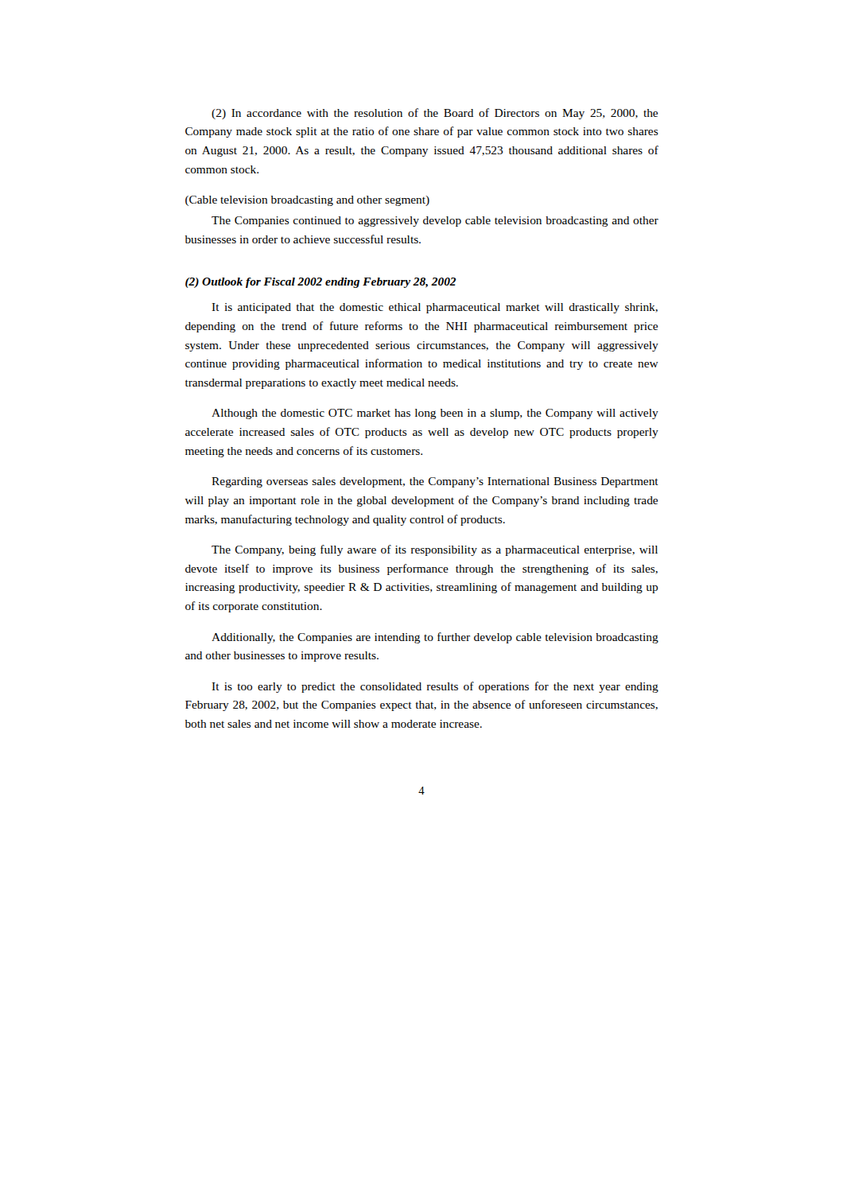(2) In accordance with the resolution of the Board of Directors on May 25, 2000, the Company made stock split at the ratio of one share of par value common stock into two shares on August 21, 2000. As a result, the Company issued 47,523 thousand additional shares of common stock.
(Cable television broadcasting and other segment)
The Companies continued to aggressively develop cable television broadcasting and other businesses in order to achieve successful results.
(2) Outlook for Fiscal 2002 ending February 28, 2002
It is anticipated that the domestic ethical pharmaceutical market will drastically shrink, depending on the trend of future reforms to the NHI pharmaceutical reimbursement price system. Under these unprecedented serious circumstances, the Company will aggressively continue providing pharmaceutical information to medical institutions and try to create new transdermal preparations to exactly meet medical needs.
Although the domestic OTC market has long been in a slump, the Company will actively accelerate increased sales of OTC products as well as develop new OTC products properly meeting the needs and concerns of its customers.
Regarding overseas sales development, the Company’s International Business Department will play an important role in the global development of the Company’s brand including trade marks, manufacturing technology and quality control of products.
The Company, being fully aware of its responsibility as a pharmaceutical enterprise, will devote itself to improve its business performance through the strengthening of its sales, increasing productivity, speedier R & D activities, streamlining of management and building up of its corporate constitution.
Additionally, the Companies are intending to further develop cable television broadcasting and other businesses to improve results.
It is too early to predict the consolidated results of operations for the next year ending February 28, 2002, but the Companies expect that, in the absence of unforeseen circumstances, both net sales and net income will show a moderate increase.
4